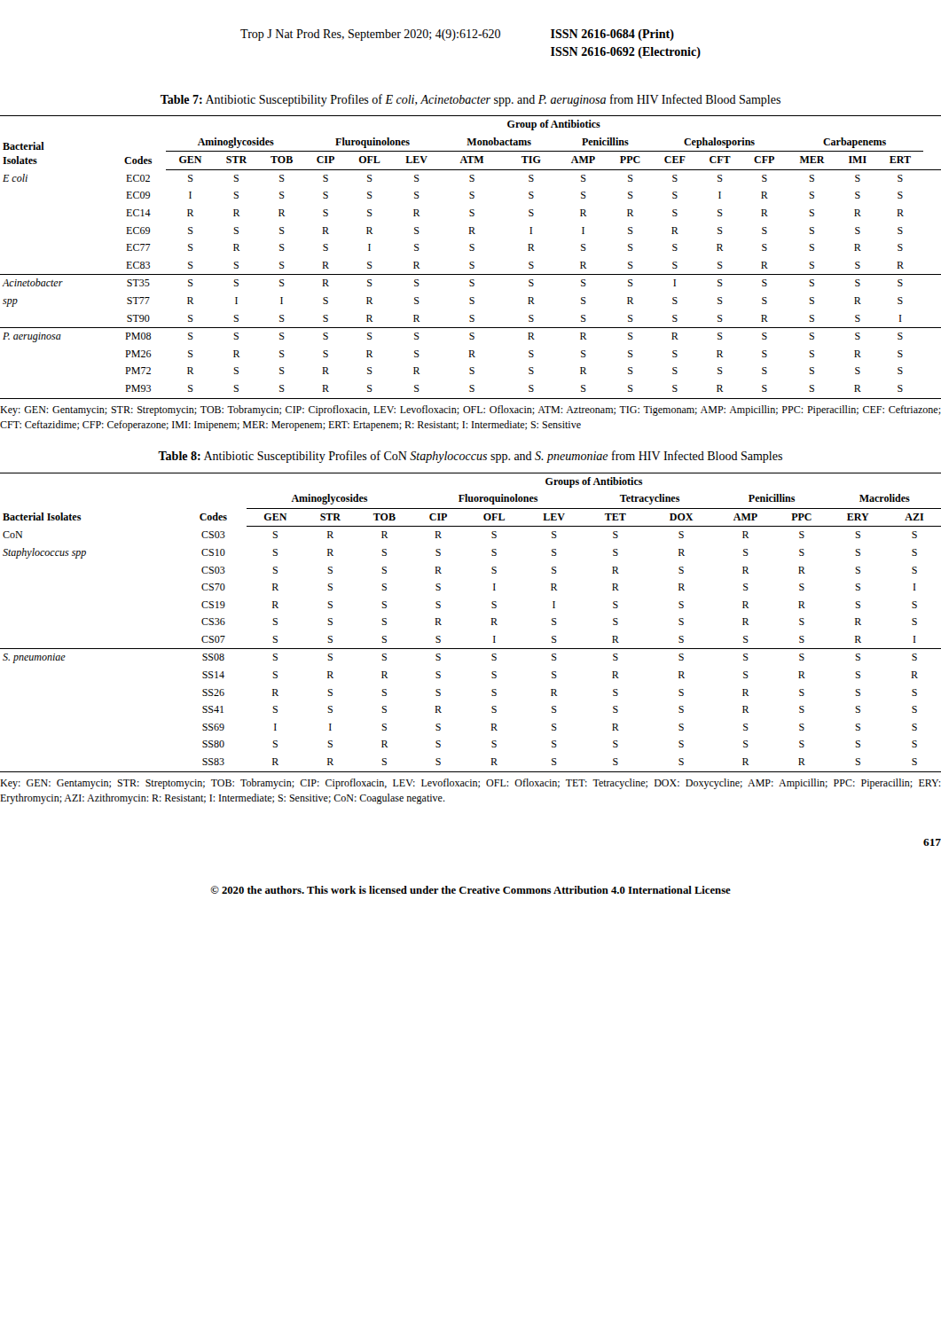Trop J Nat Prod Res, September 2020; 4(9):612-620
ISSN 2616-0684 (Print)
ISSN 2616-0692 (Electronic)
Table 7: Antibiotic Susceptibility Profiles of E coli, Acinetobacter spp. and P. aeruginosa from HIV Infected Blood Samples
| Bacterial Isolates | Codes | Group of Antibiotics |
| --- | --- | --- |
| Aminoglycosides | Fluroquinolones | Monobactams | Penicillins | Cephalosporins | Carbapenems | |
| GEN | STR | TOB | CIP | OFL | LEV | ATM | TIG | AMP | PPC | CEF | CFT | CFP | MER | IMI | ERT | | |
| E coli | EC02 | S | S | S | S | S | S | S | S | S | S | S | S | S | S | S | S | | |
| | EC09 | I | S | S | S | S | S | S | S | S | S | S | I | R | S | S | S | | |
| | EC14 | R | R | R | S | S | R | S | S | R | R | S | S | R | S | R | R | | |
| | EC69 | S | S | S | R | R | S | R | I | I | S | R | S | S | S | S | S | | |
| | EC77 | S | R | S | S | I | S | S | R | S | S | S | R | S | S | R | S | | |
| | EC83 | S | S | S | R | S | R | S | S | R | S | S | S | R | S | S | R | | |
| Acinetobacter | ST35 | S | S | S | R | S | S | S | S | S | S | I | S | S | S | S | S | | |
| spp | ST77 | R | I | I | S | R | S | S | R | S | R | S | S | S | S | R | S | | |
| | ST90 | S | S | S | S | R | R | S | S | S | S | S | S | R | S | S | I | | |
| P. aeruginosa | PM08 | S | S | S | S | S | S | S | R | R | S | R | S | S | S | S | S | | |
| | PM26 | S | R | S | S | R | S | R | S | S | S | S | R | S | S | R | S | | |
| | PM72 | R | S | S | R | S | R | S | S | R | S | S | S | S | S | S | S | | |
| | PM93 | S | S | S | R | S | S | S | S | S | S | S | R | S | S | R | S | | |
Key: GEN: Gentamycin; STR: Streptomycin; TOB: Tobramycin; CIP: Ciprofloxacin, LEV: Levofloxacin; OFL: Ofloxacin; ATM: Aztreonam; TIG: Tigemonam; AMP: Ampicillin; PPC: Piperacillin; CEF: Ceftriazone; CFT: Ceftazidime; CFP: Cefoperazone; IMI: Imipenem; MER: Meropenem; ERT: Ertapenem; R: Resistant; I: Intermediate; S: Sensitive
Table 8: Antibiotic Susceptibility Profiles of CoN Staphylococcus spp. and S. pneumoniae from HIV Infected Blood Samples
| Bacterial Isolates | Codes | Groups of Antibiotics |
| --- | --- | --- |
| Aminoglycosides | Fluoroquinolones | Tetracyclines | Penicillins | Macrolides |
| GEN | STR | TOB | CIP | OFL | LEV | TET | DOX | AMP | PPC | ERY | AZI |
| CoN | CS03 | S | R | R | R | S | S | S | S | R | S | S | S |
| Staphylococcus spp | CS10 | S | R | S | S | S | S | S | R | S | S | S | S |
| | CS03 | S | S | S | R | S | S | R | S | R | R | S | S |
| | CS70 | R | S | S | S | I | R | R | R | S | S | S | I |
| | CS19 | R | S | S | S | S | I | S | S | R | R | S | S |
| | CS36 | S | S | S | R | R | S | S | S | R | S | R | S |
| | CS07 | S | S | S | S | I | S | R | S | S | S | R | I |
| S. pneumoniae | SS08 | S | S | S | S | S | S | S | S | S | S | S | S |
| | SS14 | S | R | R | S | S | S | R | R | S | R | S | R |
| | SS26 | R | S | S | S | S | R | S | S | R | S | S | S |
| | SS41 | S | S | S | R | S | S | S | S | R | S | S | S |
| | SS69 | I | I | S | S | R | S | R | S | S | S | S | S |
| | SS80 | S | S | R | S | S | S | S | S | S | S | S | S |
| | SS83 | R | R | S | S | R | S | S | S | R | R | S | S |
Key: GEN: Gentamycin; STR: Streptomycin; TOB: Tobramycin; CIP: Ciprofloxacin, LEV: Levofloxacin; OFL: Ofloxacin; TET: Tetracycline; DOX: Doxycycline; AMP: Ampicillin; PPC: Piperacillin; ERY: Erythromycin; AZI: Azithromycin: R: Resistant; I: Intermediate; S: Sensitive; CoN: Coagulase negative.
617
© 2020 the authors. This work is licensed under the Creative Commons Attribution 4.0 International License